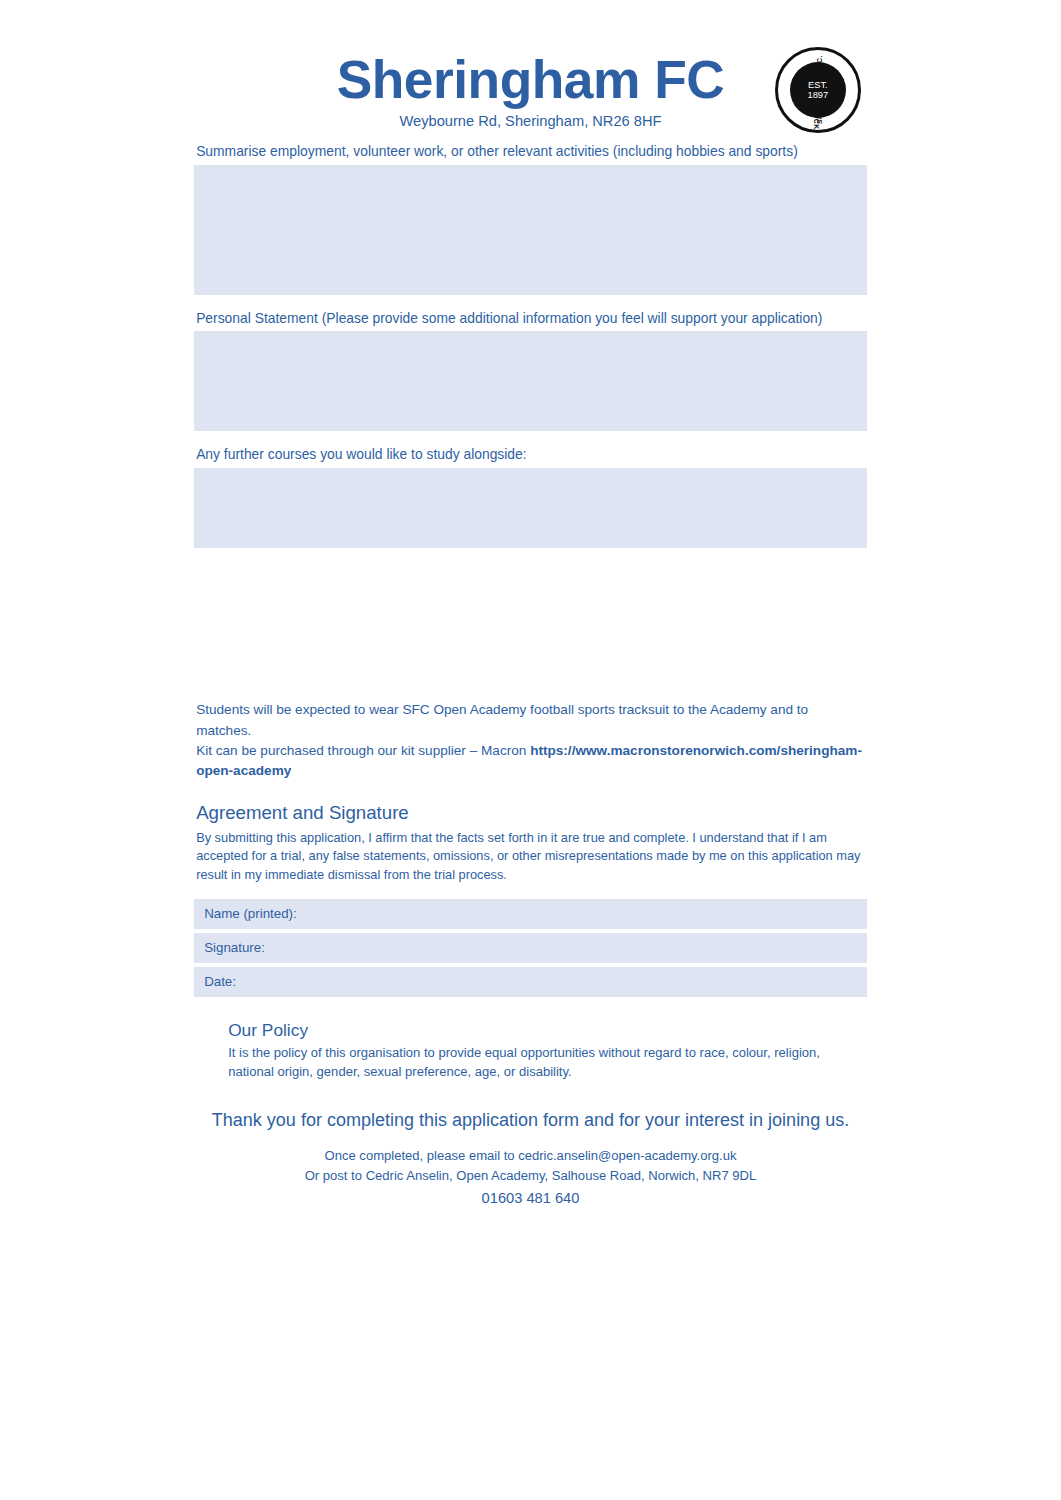SHERINGHAM F.C. THE SHANNOCKS
EST.
1897
Sheringham FC
Weybourne Rd, Sheringham, NR26 8HF
Summarise employment, volunteer work, or other relevant activities (including hobbies and sports)
Personal Statement (Please provide some additional information you feel will support your application)
Any further courses you would like to study alongside:
Students will be expected to wear SFC Open Academy football sports tracksuit to the Academy and to matches.
Kit can be purchased through our kit supplier – Macron https://www.macronstorenorwich.com/sheringham-open-academy
Agreement and Signature
By submitting this application, I affirm that the facts set forth in it are true and complete. I understand that if I am accepted for a trial, any false statements, omissions, or other misrepresentations made by me on this application may result in my immediate dismissal from the trial process.
| Name (printed): |
| Signature: |
| Date: |
Our Policy
It is the policy of this organisation to provide equal opportunities without regard to race, colour, religion, national origin, gender, sexual preference, age, or disability.
Thank you for completing this application form and for your interest in joining us.
Once completed, please email to cedric.anselin@open-academy.org.uk
Or post to Cedric Anselin, Open Academy, Salhouse Road, Norwich, NR7 9DL
01603 481 640